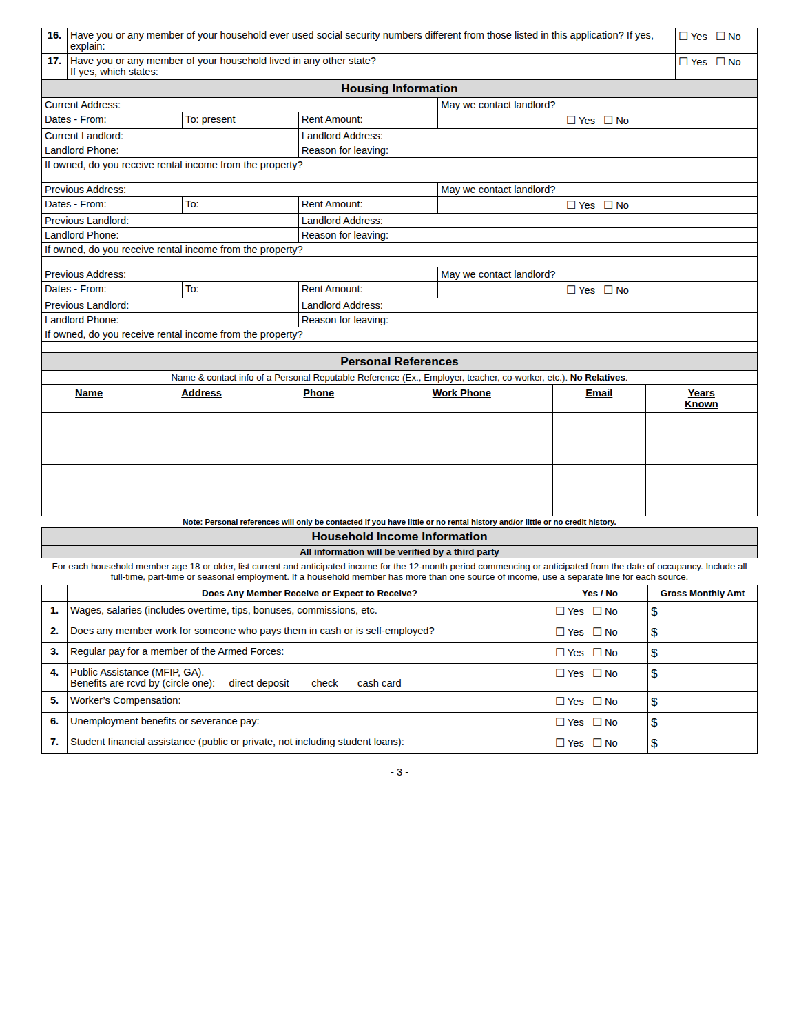| 16. | Have you or any member of your household ever used social security numbers different from those listed in this application? If yes, explain: | ☐ Yes ☐ No |
| 17. | Have you or any member of your household lived in any other state? If yes, which states: | ☐ Yes ☐ No |
| Housing Information |
| Current Address: | May we contact landlord? |
| Dates - From: | To: present | Rent Amount: | ☐ Yes ☐ No |
| Current Landlord: | Landlord Address: |
| Landlord Phone: | Reason for leaving: |
| If owned, do you receive rental income from the property? |
| Previous Address: | May we contact landlord? |
| Dates - From: | To: | Rent Amount: | ☐ Yes ☐ No |
| Previous Landlord: | Landlord Address: |
| Landlord Phone: | Reason for leaving: |
| If owned, do you receive rental income from the property? |
| Previous Address: | May we contact landlord? |
| Dates - From: | To: | Rent Amount: | ☐ Yes ☐ No |
| Previous Landlord: | Landlord Address: |
| Landlord Phone: | Reason for leaving: |
| If owned, do you receive rental income from the property? |
| Personal References |
| Name & contact info of a Personal Reputable Reference (Ex., Employer, teacher, co-worker, etc.). No Relatives . |
| Name | Address | Phone | Work Phone | Email | Years Known |
Note: Personal references will only be contacted if you have little or no rental history and/or little or no credit history.
| Household Income Information |
| All information will be verified by a third party |
For each household member age 18 or older, list current and anticipated income for the 12-month period commencing or anticipated from the date of occupancy. Include all full-time, part-time or seasonal employment. If a household member has more than one source of income, use a separate line for each source.
| | Does Any Member Receive or Expect to Receive? | Yes / No | Gross Monthly Amt |
| 1. | Wages, salaries (includes overtime, tips, bonuses, commissions, etc. | ☐ Yes ☐ No | $ |
| 2. | Does any member work for someone who pays them in cash or is self-employed? | ☐ Yes ☐ No | $ |
| 3. | Regular pay for a member of the Armed Forces: | ☐ Yes ☐ No | $ |
| 4. | Public Assistance (MFIP, GA). Benefits are rcvd by (circle one): direct deposit check cash card | ☐ Yes ☐ No | $ |
| 5. | Worker’s Compensation: | ☐ Yes ☐ No | $ |
| 6. | Unemployment benefits or severance pay: | ☐ Yes ☐ No | $ |
| 7. | Student financial assistance (public or private, not including student loans): | ☐ Yes ☐ No | $ |
- 3 -